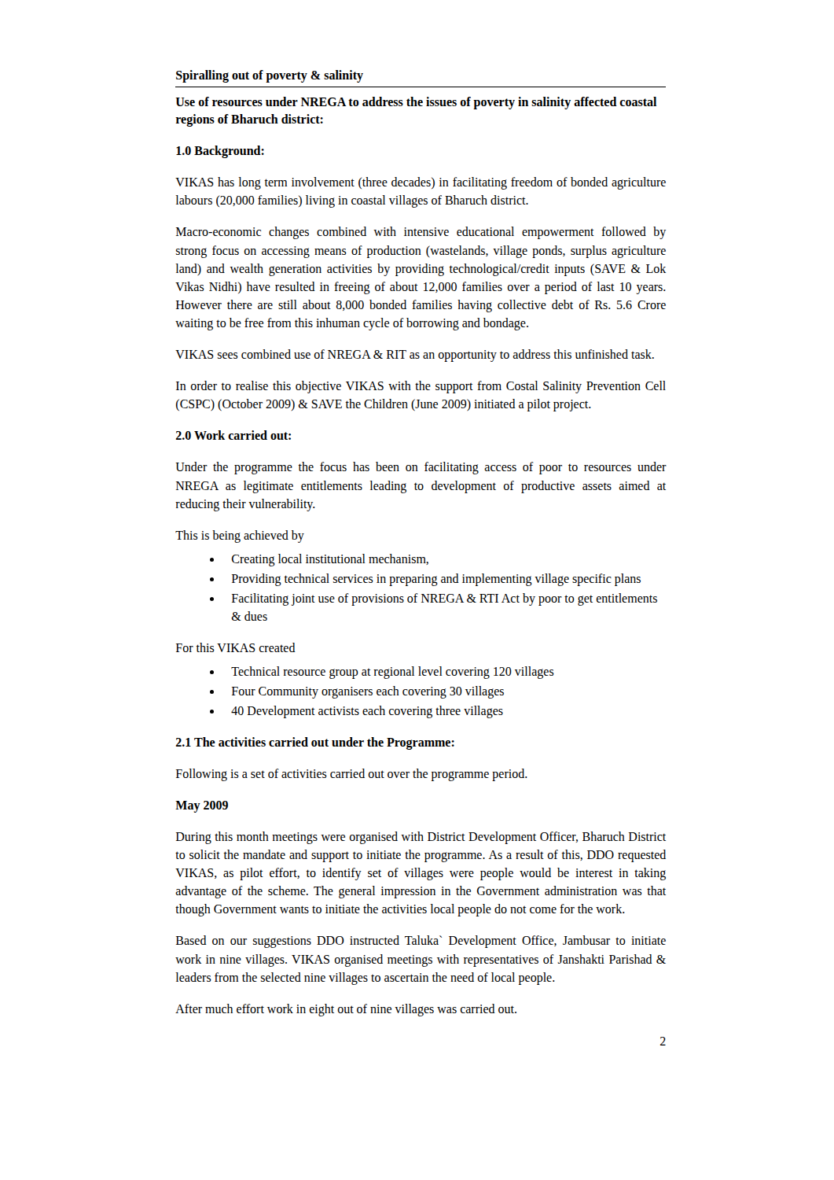Spiralling out of poverty & salinity
Use of resources under NREGA to address the issues of poverty in salinity affected coastal regions of Bharuch district:
1.0 Background:
VIKAS has long term involvement (three decades) in facilitating freedom of bonded agriculture labours (20,000 families) living in coastal villages of Bharuch district.
Macro-economic changes combined with intensive educational empowerment followed by strong focus on accessing means of production (wastelands, village ponds, surplus agriculture land) and wealth generation activities by providing technological/credit inputs (SAVE & Lok Vikas Nidhi) have resulted in freeing of about 12,000 families over a period of last 10 years. However there are still about 8,000 bonded families having collective debt of Rs. 5.6 Crore waiting to be free from this inhuman cycle of borrowing and bondage.
VIKAS sees combined use of NREGA & RIT as an opportunity to address this unfinished task.
In order to realise this objective VIKAS with the support from Costal Salinity Prevention Cell (CSPC) (October 2009) & SAVE the Children (June 2009) initiated a pilot project.
2.0 Work carried out:
Under the programme the focus has been on facilitating access of poor to resources under NREGA as legitimate entitlements leading to development of productive assets aimed at reducing their vulnerability.
This is being achieved by
Creating local institutional mechanism,
Providing technical services in preparing and implementing village specific plans
Facilitating joint use of provisions of NREGA & RTI Act by poor to get entitlements & dues
For this VIKAS created
Technical resource group at regional level covering 120 villages
Four Community organisers each covering 30 villages
40 Development activists each covering three villages
2.1 The activities carried out under the Programme:
Following is a set of activities carried out over the programme period.
May 2009
During this month meetings were organised with District Development Officer, Bharuch District to solicit the mandate and support to initiate the programme. As a result of this, DDO requested VIKAS, as pilot effort, to identify set of villages were people would be interest in taking advantage of the scheme. The general impression in the Government administration was that though Government wants to initiate the activities local people do not come for the work.
Based on our suggestions DDO instructed Taluka` Development Office, Jambusar to initiate work in nine villages. VIKAS organised meetings with representatives of Janshakti Parishad & leaders from the selected nine villages to ascertain the need of local people.
After much effort work in eight out of nine villages was carried out.
2